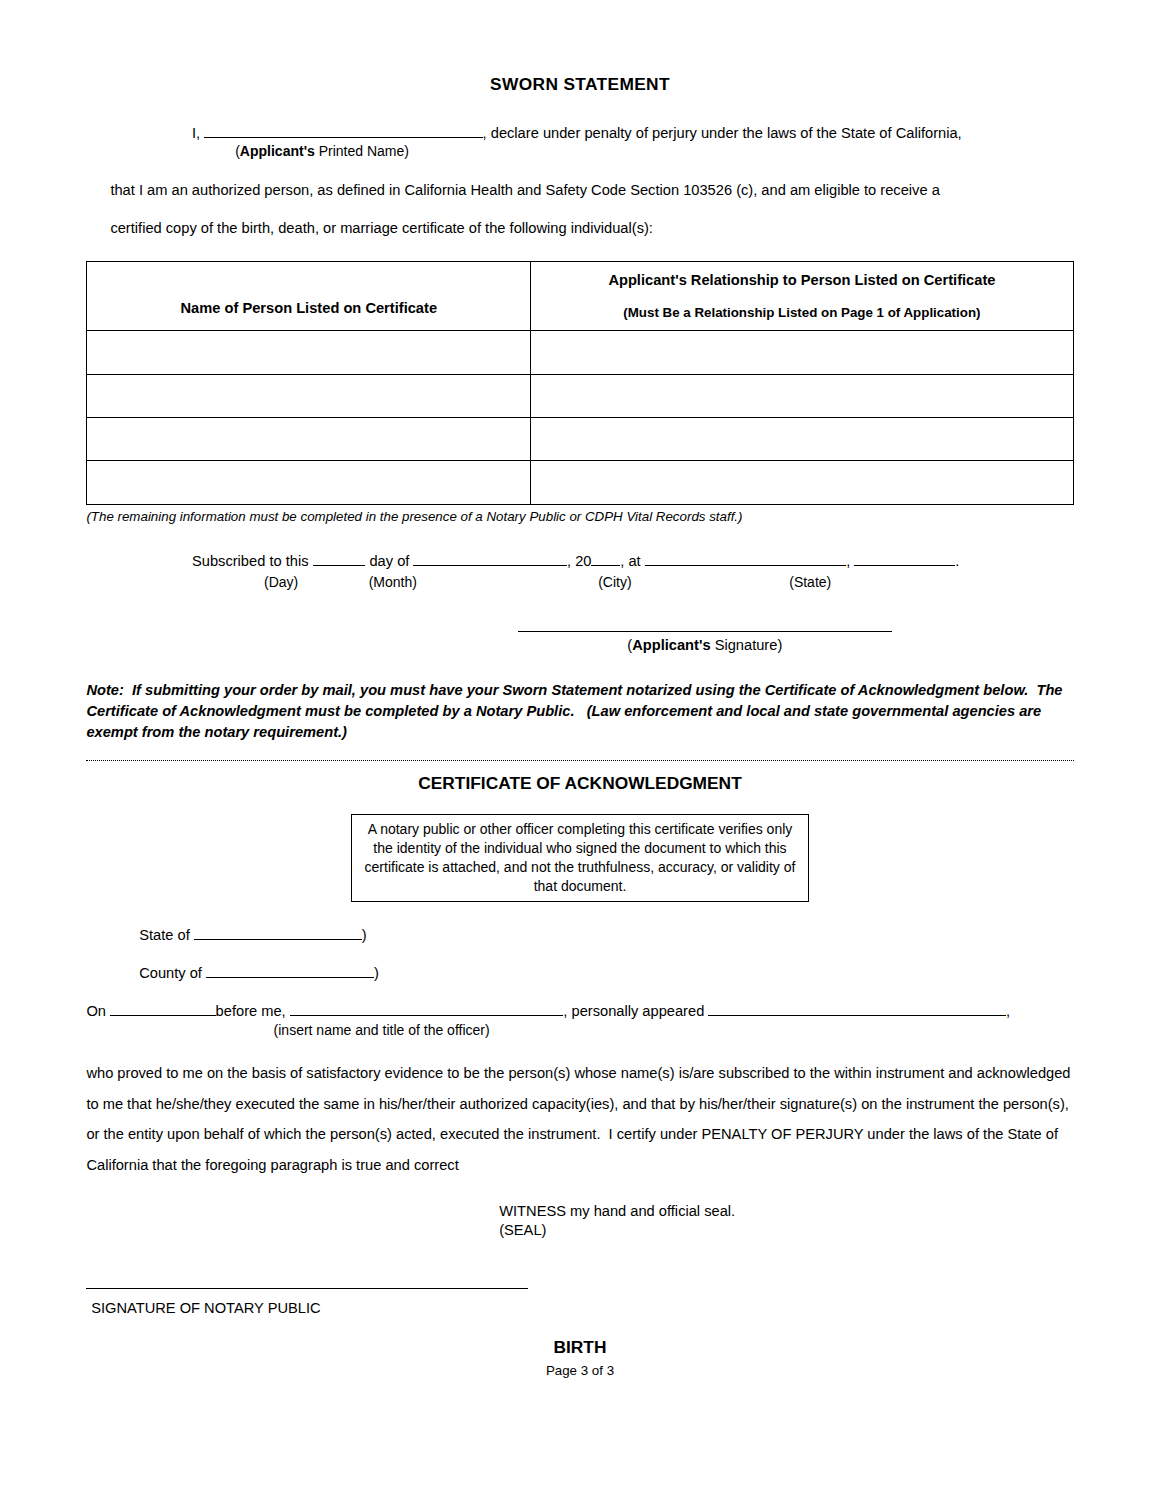SWORN STATEMENT
I, , declare under penalty of perjury under the laws of the State of California,
(Applicant's Printed Name)
that I am an authorized person, as defined in California Health and Safety Code Section 103526 (c), and am eligible to receive a
certified copy of the birth, death, or marriage certificate of the following individual(s):
| Name of Person Listed on Certificate | Applicant's Relationship to Person Listed on Certificate (Must Be a Relationship Listed on Page 1 of Application) |
| --- | --- |
(The remaining information must be completed in the presence of a Notary Public or CDPH Vital Records staff.)
Subscribed to this day of , 20 , at , .
(Day) (Month) (City) (State)
(Applicant's Signature)
Note: If submitting your order by mail, you must have your Sworn Statement notarized using the Certificate of Acknowledgment below. The Certificate of Acknowledgment must be completed by a Notary Public. (Law enforcement and local and state governmental agencies are exempt from the notary requirement.)
CERTIFICATE OF ACKNOWLEDGMENT
A notary public or other officer completing this certificate verifies only the identity of the individual who signed the document to which this certificate is attached, and not the truthfulness, accuracy, or validity of that document.
State of )
County of )
On before me, , personally appeared ,
(insert name and title of the officer)
who proved to me on the basis of satisfactory evidence to be the person(s) whose name(s) is/are subscribed to the within instrument and acknowledged to me that he/she/they executed the same in his/her/their authorized capacity(ies), and that by his/her/their signature(s) on the instrument the person(s), or the entity upon behalf of which the person(s) acted, executed the instrument. I certify under PENALTY OF PERJURY under the laws of the State of California that the foregoing paragraph is true and correct
WITNESS my hand and official seal.
(SEAL)
SIGNATURE OF NOTARY PUBLIC
BIRTH
Page 3 of 3